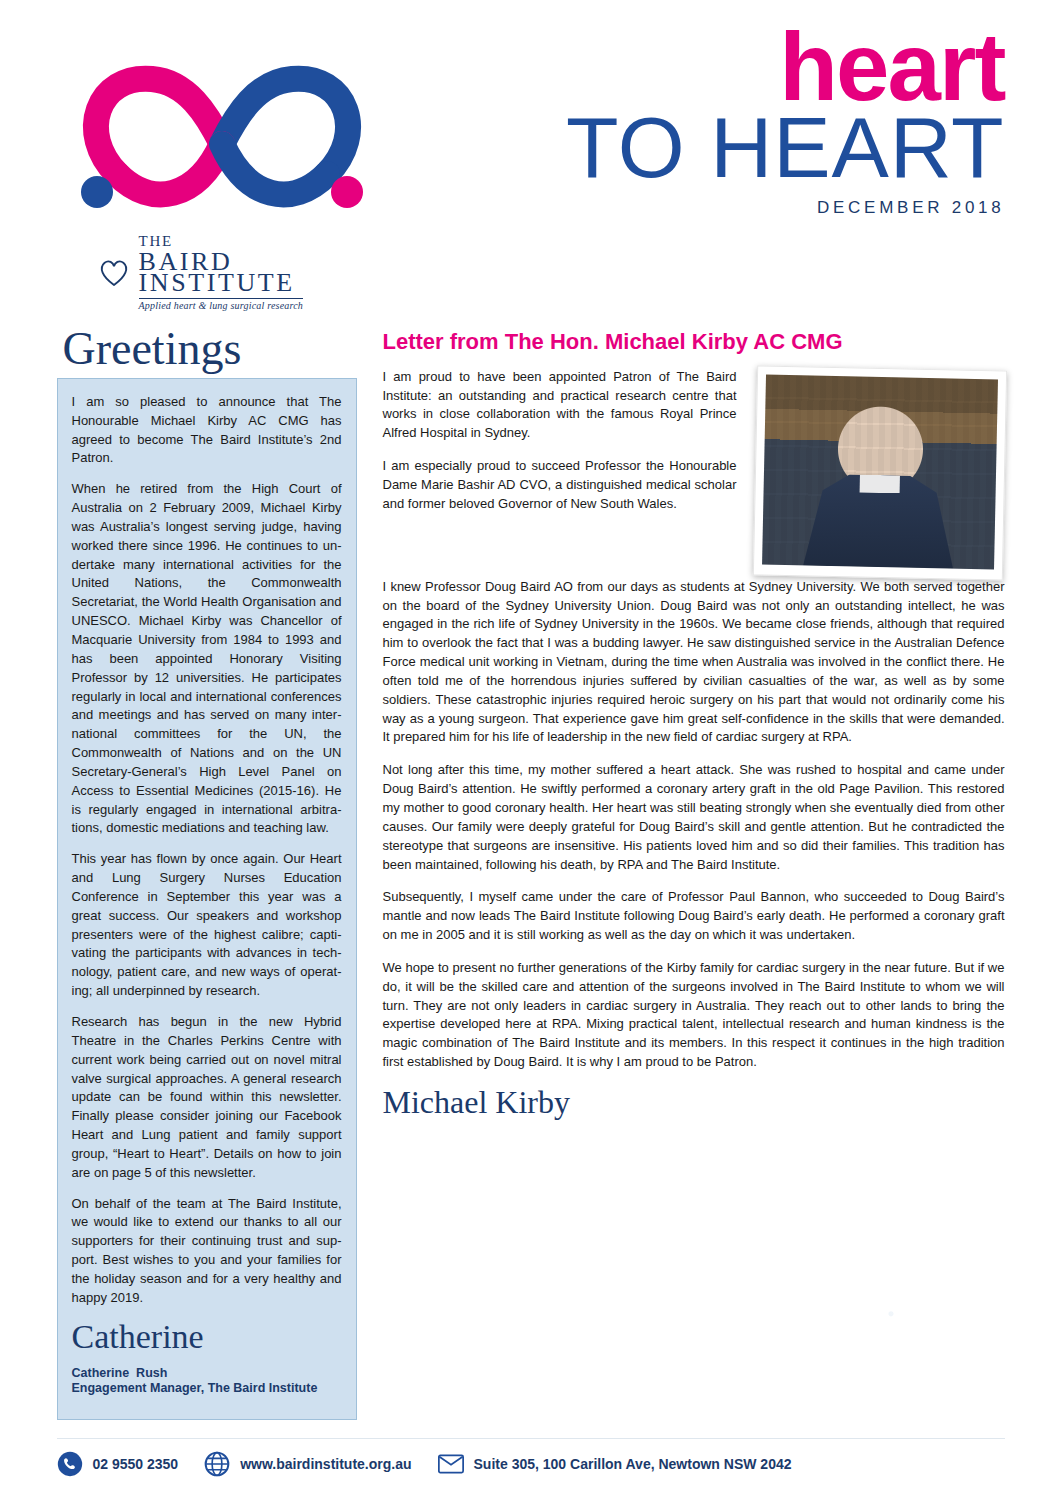THE BAIRD INSTITUTE
Applied heart & lung surgical research
heart
TO HEART
DECEMBER 2018
Greetings
I am so pleased to announce that The Honourable Michael Kirby AC CMG has agreed to become The Baird Institute’s 2nd Patron.
When he retired from the High Court of Australia on 2 February 2009, Michael Kirby was Australia’s longest serving judge, having worked there since 1996. He continues to undertake many international activities for the United Nations, the Commonwealth Secretariat, the World Health Organisation and UNESCO. Michael Kirby was Chancellor of Macquarie University from 1984 to 1993 and has been appointed Honorary Visiting Professor by 12 universities. He participates regularly in local and international conferences and meetings and has served on many international committees for the UN, the Commonwealth of Nations and on the UN Secretary-General’s High Level Panel on Access to Essential Medicines (2015-16). He is regularly engaged in international arbitrations, domestic mediations and teaching law.
This year has flown by once again. Our Heart and Lung Surgery Nurses Education Conference in September this year was a great success. Our speakers and workshop presenters were of the highest calibre; captivating the participants with advances in technology, patient care, and new ways of operating; all underpinned by research.
Research has begun in the new Hybrid Theatre in the Charles Perkins Centre with current work being carried out on novel mitral valve surgical approaches. A general research update can be found within this newsletter. Finally please consider joining our Facebook Heart and Lung patient and family support group, “Heart to Heart”. Details on how to join are on page 5 of this newsletter.
On behalf of the team at The Baird Institute, we would like to extend our thanks to all our supporters for their continuing trust and support. Best wishes to you and your families for the holiday season and for a very healthy and happy 2019.
Catherine
Catherine Rush
Engagement Manager, The Baird Institute
Letter from The Hon. Michael Kirby AC CMG
I am proud to have been appointed Patron of The Baird Institute: an outstanding and practical research centre that works in close collaboration with the famous Royal Prince Alfred Hospital in Sydney.
I am especially proud to succeed Professor the Honourable Dame Marie Bashir AD CVO, a distinguished medical scholar and former beloved Governor of New South Wales.
I knew Professor Doug Baird AO from our days as students at Sydney University. We both served together on the board of the Sydney University Union. Doug Baird was not only an outstanding intellect, he was engaged in the rich life of Sydney University in the 1960s. We became close friends, although that required him to overlook the fact that I was a budding lawyer. He saw distinguished service in the Australian Defence Force medical unit working in Vietnam, during the time when Australia was involved in the conflict there. He often told me of the horrendous injuries suffered by civilian casualties of the war, as well as by some soldiers. These catastrophic injuries required heroic surgery on his part that would not ordinarily come his way as a young surgeon. That experience gave him great self-confidence in the skills that were demanded. It prepared him for his life of leadership in the new field of cardiac surgery at RPA.
Not long after this time, my mother suffered a heart attack. She was rushed to hospital and came under Doug Baird’s attention. He swiftly performed a coronary artery graft in the old Page Pavilion. This restored my mother to good coronary health. Her heart was still beating strongly when she eventually died from other causes. Our family were deeply grateful for Doug Baird’s skill and gentle attention. But he contradicted the stereotype that surgeons are insensitive. His patients loved him and so did their families. This tradition has been maintained, following his death, by RPA and The Baird Institute.
Subsequently, I myself came under the care of Professor Paul Bannon, who succeeded to Doug Baird’s mantle and now leads The Baird Institute following Doug Baird’s early death. He performed a coronary graft on me in 2005 and it is still working as well as the day on which it was undertaken.
We hope to present no further generations of the Kirby family for cardiac surgery in the near future. But if we do, it will be the skilled care and attention of the surgeons involved in The Baird Institute to whom we will turn. They are not only leaders in cardiac surgery in Australia. They reach out to other lands to bring the expertise developed here at RPA. Mixing practical talent, intellectual research and human kindness is the magic combination of The Baird Institute and its members. In this respect it continues in the high tradition first established by Doug Baird. It is why I am proud to be Patron.
Michael Kirby
02 9550 2350
www.bairdinstitute.org.au
Suite 305, 100 Carillon Ave, Newtown NSW 2042